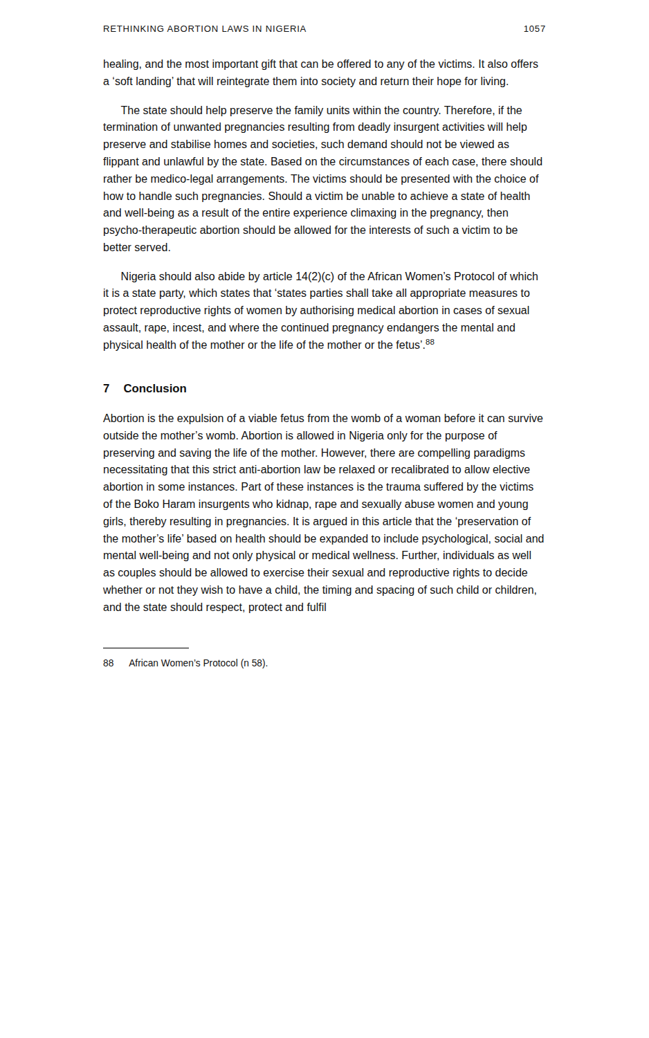Rethinking abortion laws in Nigeria 1057
healing, and the most important gift that can be offered to any of the victims. It also offers a ‘soft landing’ that will reintegrate them into society and return their hope for living.
The state should help preserve the family units within the country. Therefore, if the termination of unwanted pregnancies resulting from deadly insurgent activities will help preserve and stabilise homes and societies, such demand should not be viewed as flippant and unlawful by the state. Based on the circumstances of each case, there should rather be medico-legal arrangements. The victims should be presented with the choice of how to handle such pregnancies. Should a victim be unable to achieve a state of health and well-being as a result of the entire experience climaxing in the pregnancy, then psycho-therapeutic abortion should be allowed for the interests of such a victim to be better served.
Nigeria should also abide by article 14(2)(c) of the African Women’s Protocol of which it is a state party, which states that ‘states parties shall take all appropriate measures to protect reproductive rights of women by authorising medical abortion in cases of sexual assault, rape, incest, and where the continued pregnancy endangers the mental and physical health of the mother or the life of the mother or the fetus’.88
7 Conclusion
Abortion is the expulsion of a viable fetus from the womb of a woman before it can survive outside the mother’s womb. Abortion is allowed in Nigeria only for the purpose of preserving and saving the life of the mother. However, there are compelling paradigms necessitating that this strict anti-abortion law be relaxed or recalibrated to allow elective abortion in some instances. Part of these instances is the trauma suffered by the victims of the Boko Haram insurgents who kidnap, rape and sexually abuse women and young girls, thereby resulting in pregnancies. It is argued in this article that the ‘preservation of the mother’s life’ based on health should be expanded to include psychological, social and mental well-being and not only physical or medical wellness. Further, individuals as well as couples should be allowed to exercise their sexual and reproductive rights to decide whether or not they wish to have a child, the timing and spacing of such child or children, and the state should respect, protect and fulfil
88 African Women’s Protocol (n 58).